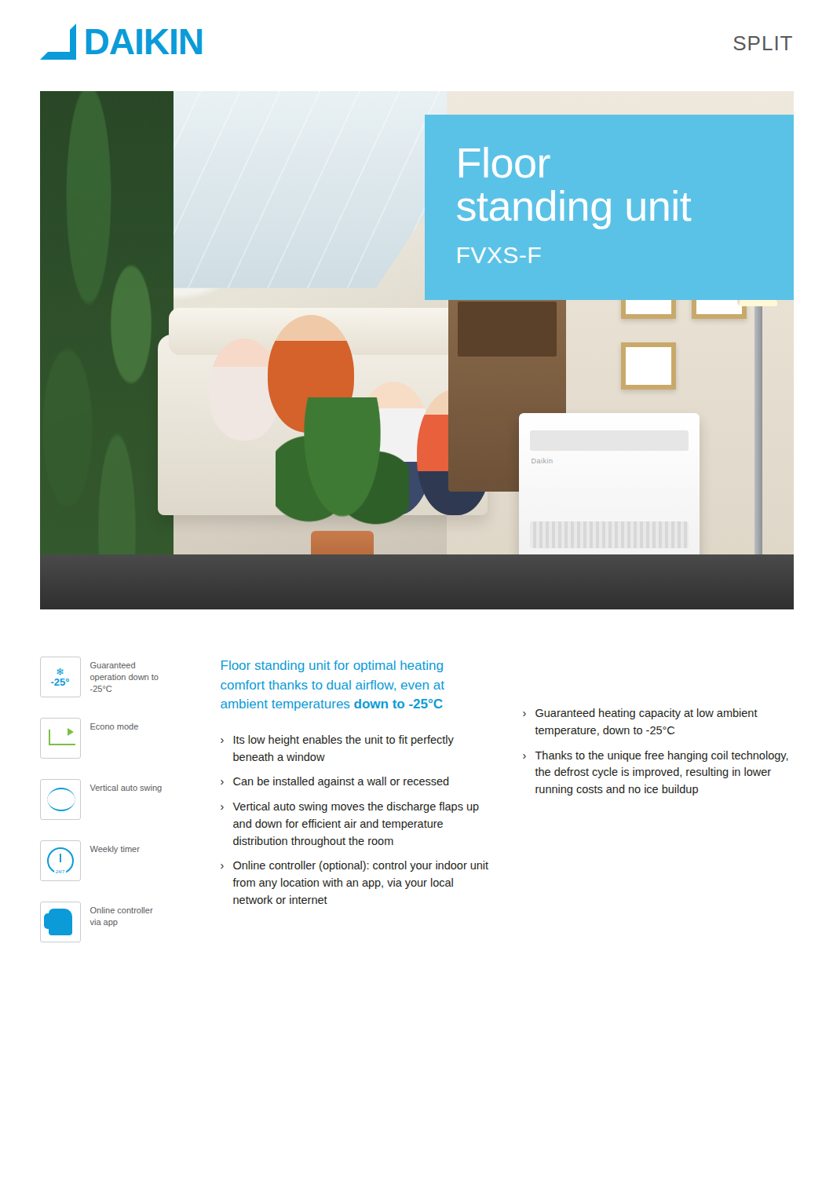DAIKIN
SPLIT
Daikin
Floor
standing unit
FVXS-F
❄ -25°
Guaranteed
operation down to
-25°C
Econo mode
Vertical auto swing
Weekly timer
Online controller
via app
Floor standing unit for optimal heating comfort thanks to dual airflow, even at ambient temperatures down to -25°C
Its low height enables the unit to fit perfectly beneath a window
Can be installed against a wall or recessed
Vertical auto swing moves the discharge flaps up and down for efficient air and temperature distribution throughout the room
Online controller (optional): control your indoor unit from any location with an app, via your local network or internet
Guaranteed heating capacity at low ambient temperature, down to -25°C
Thanks to the unique free hanging coil technology, the defrost cycle is improved, resulting in lower running costs and no ice buildup